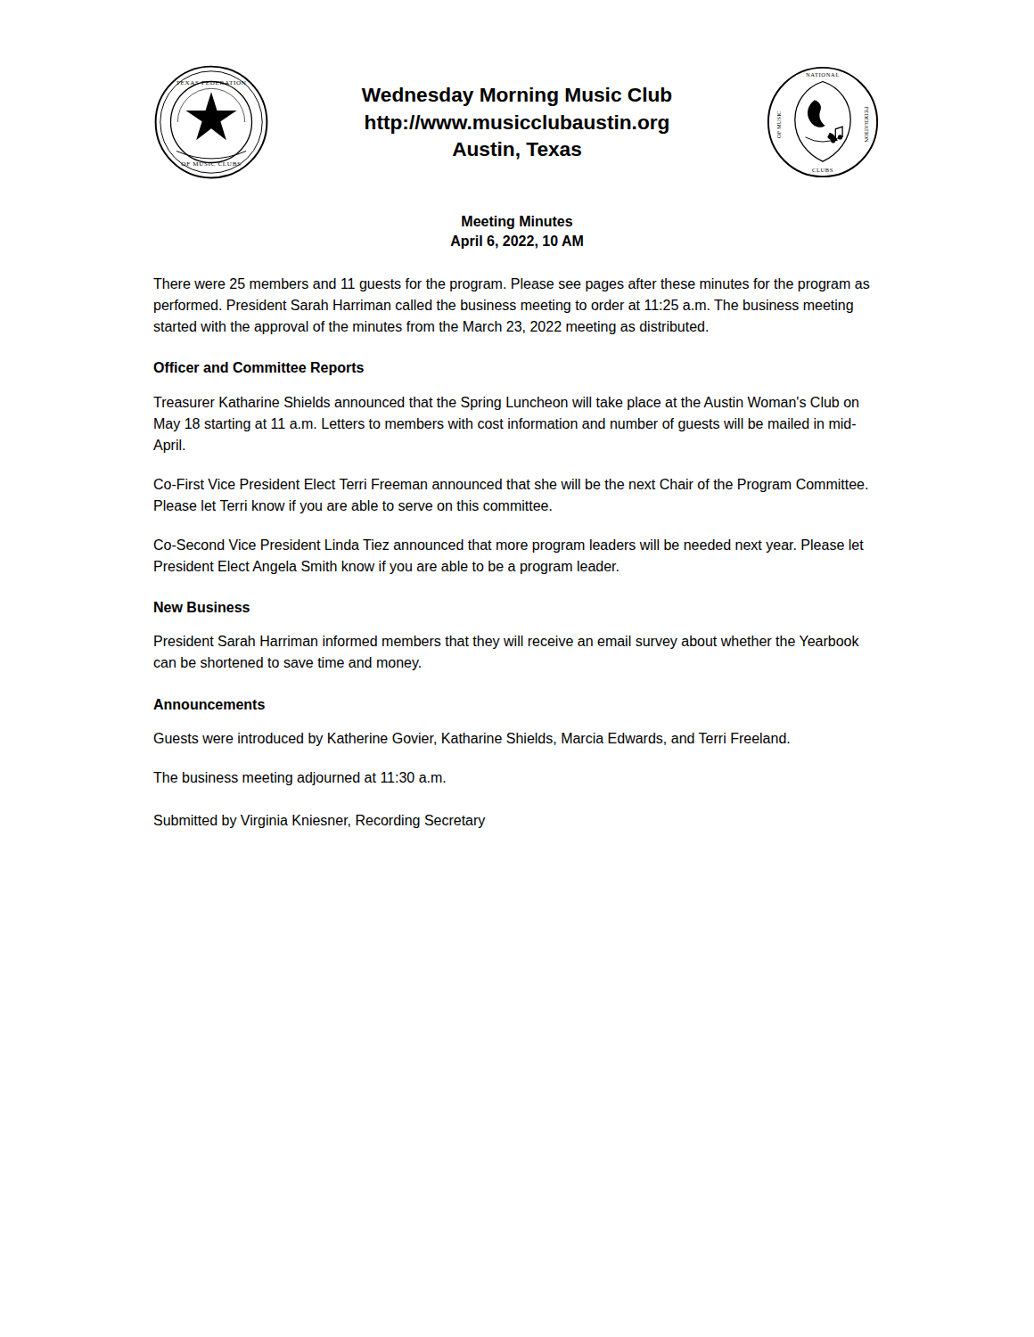Texas Federation of Music Clubs seal TEXAS FEDERATION OF MUSIC CLUBS
Wednesday Morning Music Club
http://www.musicclubaustin.org
Austin, Texas
National Federation of Music Clubs emblem NATIONAL CLUBS FEDERATION OF MUSIC
Meeting Minutes
April 6, 2022, 10 AM
There were 25 members and 11 guests for the program. Please see pages after these minutes for the program as performed. President Sarah Harriman called the business meeting to order at 11:25 a.m. The business meeting started with the approval of the minutes from the March 23, 2022 meeting as distributed.
Officer and Committee Reports
Treasurer Katharine Shields announced that the Spring Luncheon will take place at the Austin Woman's Club on May 18 starting at 11 a.m. Letters to members with cost information and number of guests will be mailed in mid-April.
Co-First Vice President Elect Terri Freeman announced that she will be the next Chair of the Program Committee. Please let Terri know if you are able to serve on this committee.
Co-Second Vice President Linda Tiez announced that more program leaders will be needed next year. Please let President Elect Angela Smith know if you are able to be a program leader.
New Business
President Sarah Harriman informed members that they will receive an email survey about whether the Yearbook can be shortened to save time and money.
Announcements
Guests were introduced by Katherine Govier, Katharine Shields, Marcia Edwards, and Terri Freeland.
The business meeting adjourned at 11:30 a.m.
Submitted by Virginia Kniesner, Recording Secretary